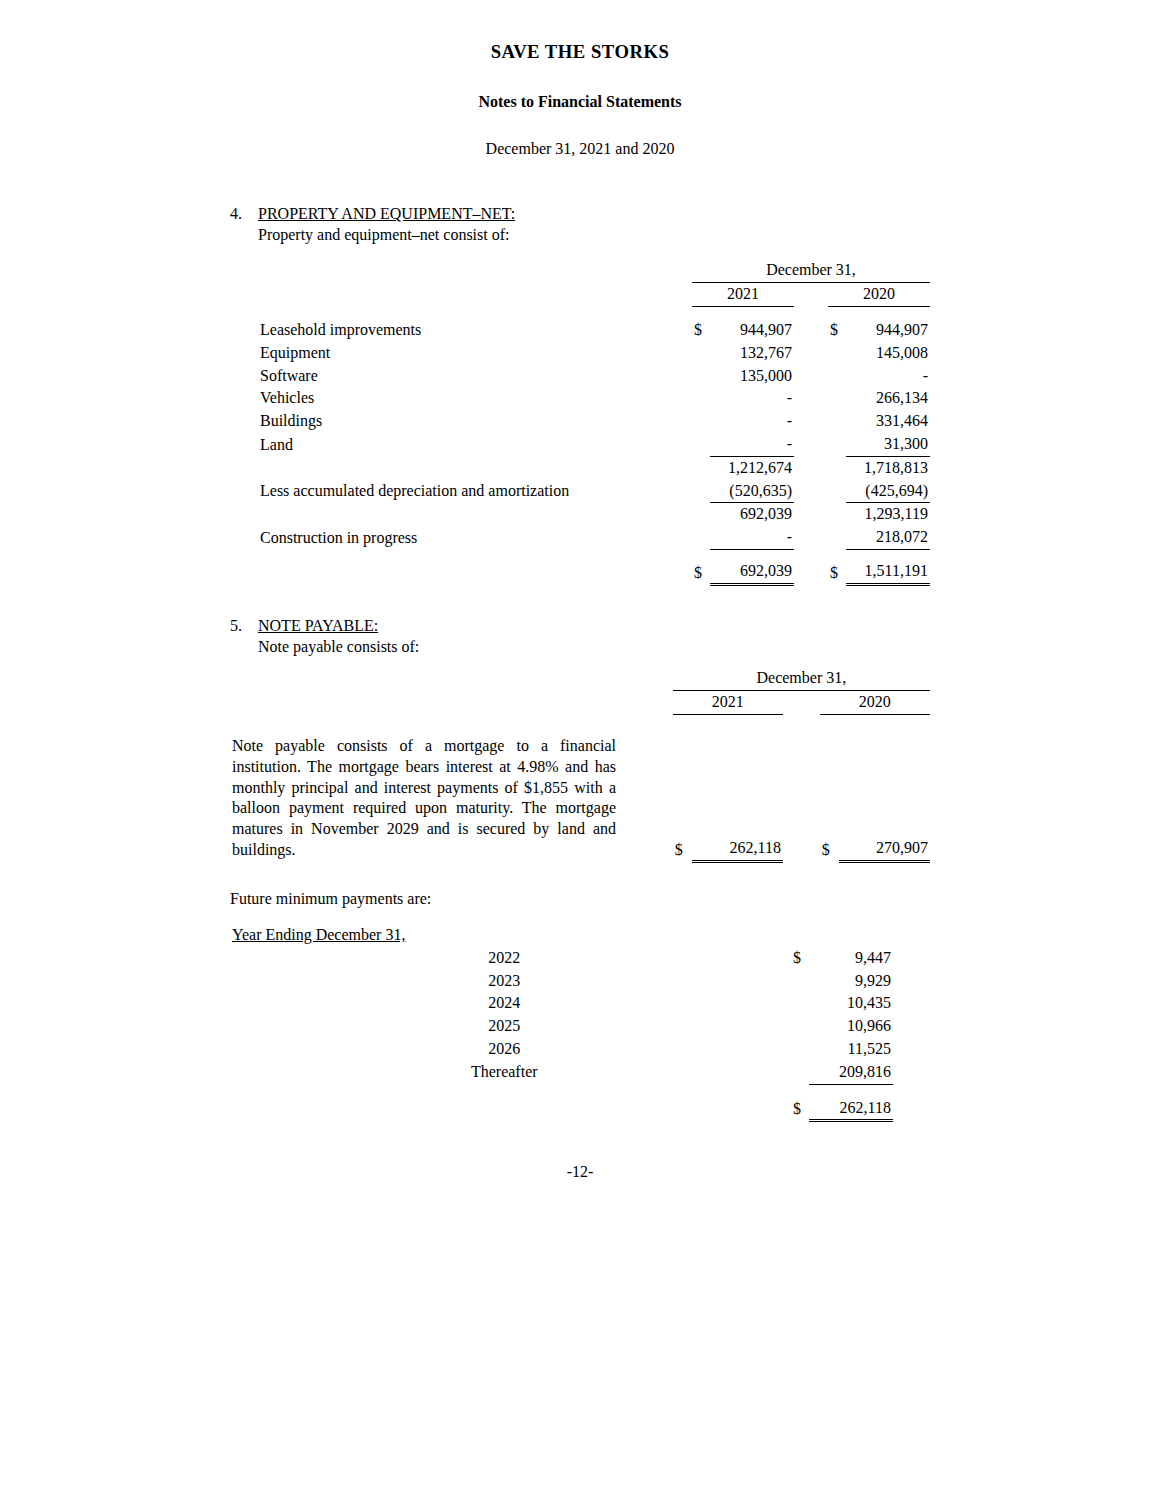SAVE THE STORKS
Notes to Financial Statements
December 31, 2021 and 2020
4.
PROPERTY AND EQUIPMENT–NET:
Property and equipment–net consist of:
| | | December 31, |
| | | 2021 | | 2020 |
| Leasehold improvements | | $ | 944,907 | | $ | 944,907 |
| Equipment | | | 132,767 | | | 145,008 |
| Software | | | 135,000 | | | - |
| Vehicles | | | - | | | 266,134 |
| Buildings | | | - | | | 331,464 |
| Land | | | - | | | 31,300 |
| | | | 1,212,674 | | | 1,718,813 |
| Less accumulated depreciation and amortization | | | (520,635) | | | (425,694) |
| | | | 692,039 | | | 1,293,119 |
| Construction in progress | | | - | | | 218,072 |
| | | $ | 692,039 | | $ | 1,511,191 |
5.
NOTE PAYABLE:
Note payable consists of:
| | | December 31, |
| | | 2021 | | 2020 |
| Note payable consists of a mortgage to a financial institution. The mortgage bears interest at 4.98% and has monthly principal and interest payments of $1,855 with a balloon payment required upon maturity. The mortgage matures in November 2029 and is secured by land and buildings. | | $ | 262,118 | | $ | 270,907 |
Future minimum payments are:
| Year Ending December 31, | | | | | | |
| 2022 | | $ | 9,447 | | | |
| 2023 | | | 9,929 | | | |
| 2024 | | | 10,435 | | | |
| 2025 | | | 10,966 | | | |
| 2026 | | | 11,525 | | | |
| Thereafter | | | 209,816 | | | |
| | | $ | 262,118 | | | |
-12-